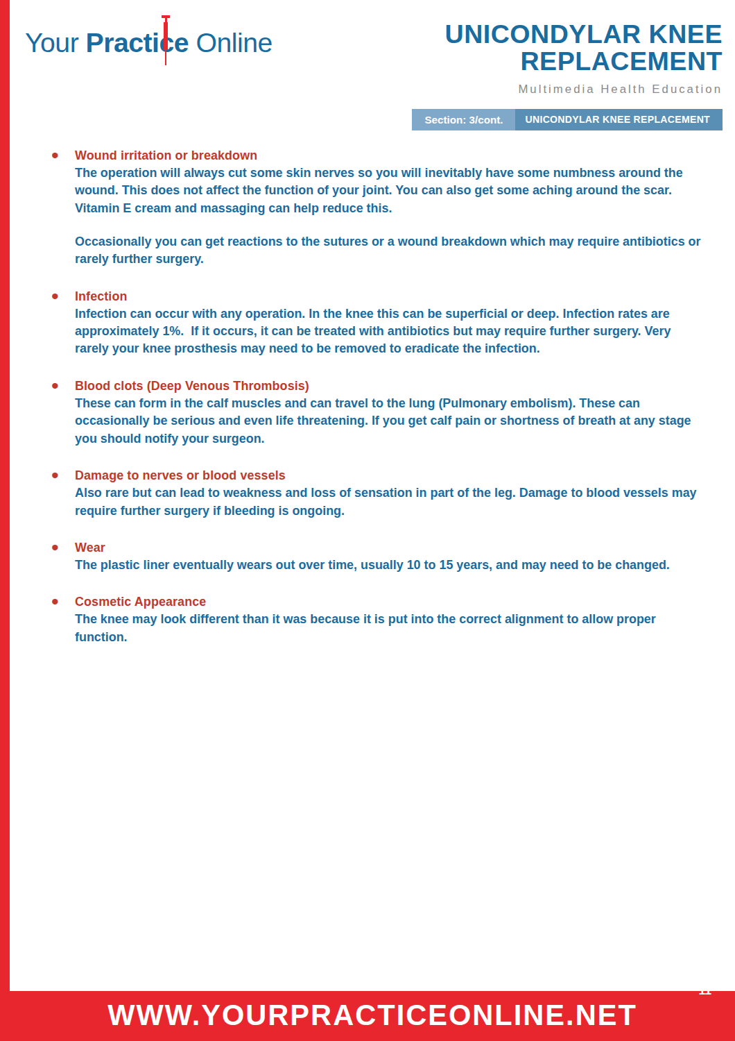Your Practice Online
Unicondylar Knee Replacement
Multimedia Health Education
Section: 3/cont.
UNICONDYLAR KNEE REPLACEMENT
Wound irritation or breakdown
The operation will always cut some skin nerves so you will inevitably have some numbness around the wound. This does not affect the function of your joint. You can also get some aching around the scar. Vitamin E cream and massaging can help reduce this.
Occasionally you can get reactions to the sutures or a wound breakdown which may require antibiotics or rarely further surgery.
Infection
Infection can occur with any operation. In the knee this can be superficial or deep. Infection rates are approximately 1%. If it occurs, it can be treated with antibiotics but may require further surgery. Very rarely your knee prosthesis may need to be removed to eradicate the infection.
Blood clots (Deep Venous Thrombosis)
These can form in the calf muscles and can travel to the lung (Pulmonary embolism). These can occasionally be serious and even life threatening. If you get calf pain or shortness of breath at any stage you should notify your surgeon.
Damage to nerves or blood vessels
Also rare but can lead to weakness and loss of sensation in part of the leg. Damage to blood vessels may require further surgery if bleeding is ongoing.
Wear
The plastic liner eventually wears out over time, usually 10 to 15 years, and may need to be changed.
Cosmetic Appearance
The knee may look different than it was because it is put into the correct alignment to allow proper function.
11
www.yourpracticeonline.net